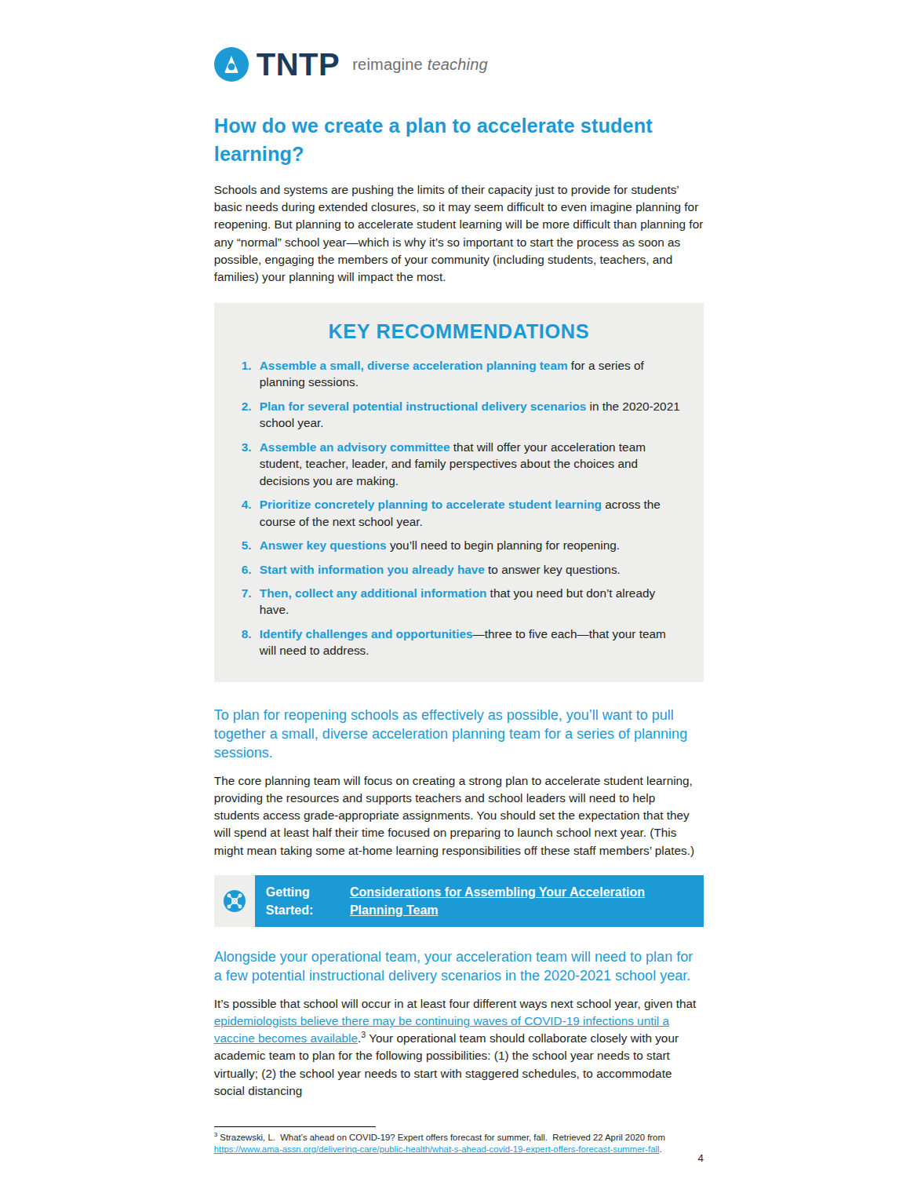TNTP reimagine teaching
How do we create a plan to accelerate student learning?
Schools and systems are pushing the limits of their capacity just to provide for students’ basic needs during extended closures, so it may seem difficult to even imagine planning for reopening. But planning to accelerate student learning will be more difficult than planning for any “normal” school year—which is why it’s so important to start the process as soon as possible, engaging the members of your community (including students, teachers, and families) your planning will impact the most.
KEY RECOMMENDATIONS
Assemble a small, diverse acceleration planning team for a series of planning sessions.
Plan for several potential instructional delivery scenarios in the 2020-2021 school year.
Assemble an advisory committee that will offer your acceleration team student, teacher, leader, and family perspectives about the choices and decisions you are making.
Prioritize concretely planning to accelerate student learning across the course of the next school year.
Answer key questions you’ll need to begin planning for reopening.
Start with information you already have to answer key questions.
Then, collect any additional information that you need but don’t already have.
Identify challenges and opportunities—three to five each—that your team will need to address.
To plan for reopening schools as effectively as possible, you’ll want to pull together a small, diverse acceleration planning team for a series of planning sessions.
The core planning team will focus on creating a strong plan to accelerate student learning, providing the resources and supports teachers and school leaders will need to help students access grade-appropriate assignments. You should set the expectation that they will spend at least half their time focused on preparing to launch school next year. (This might mean taking some at-home learning responsibilities off these staff members’ plates.)
Getting Started: Considerations for Assembling Your Acceleration Planning Team
Alongside your operational team, your acceleration team will need to plan for a few potential instructional delivery scenarios in the 2020-2021 school year.
It’s possible that school will occur in at least four different ways next school year, given that epidemiologists believe there may be continuing waves of COVID-19 infections until a vaccine becomes available.3 Your operational team should collaborate closely with your academic team to plan for the following possibilities: (1) the school year needs to start virtually; (2) the school year needs to start with staggered schedules, to accommodate social distancing
3 Strazewski, L. What’s ahead on COVID-19? Expert offers forecast for summer, fall. Retrieved 22 April 2020 from https://www.ama-assn.org/delivering-care/public-health/what-s-ahead-covid-19-expert-offers-forecast-summer-fall.
4